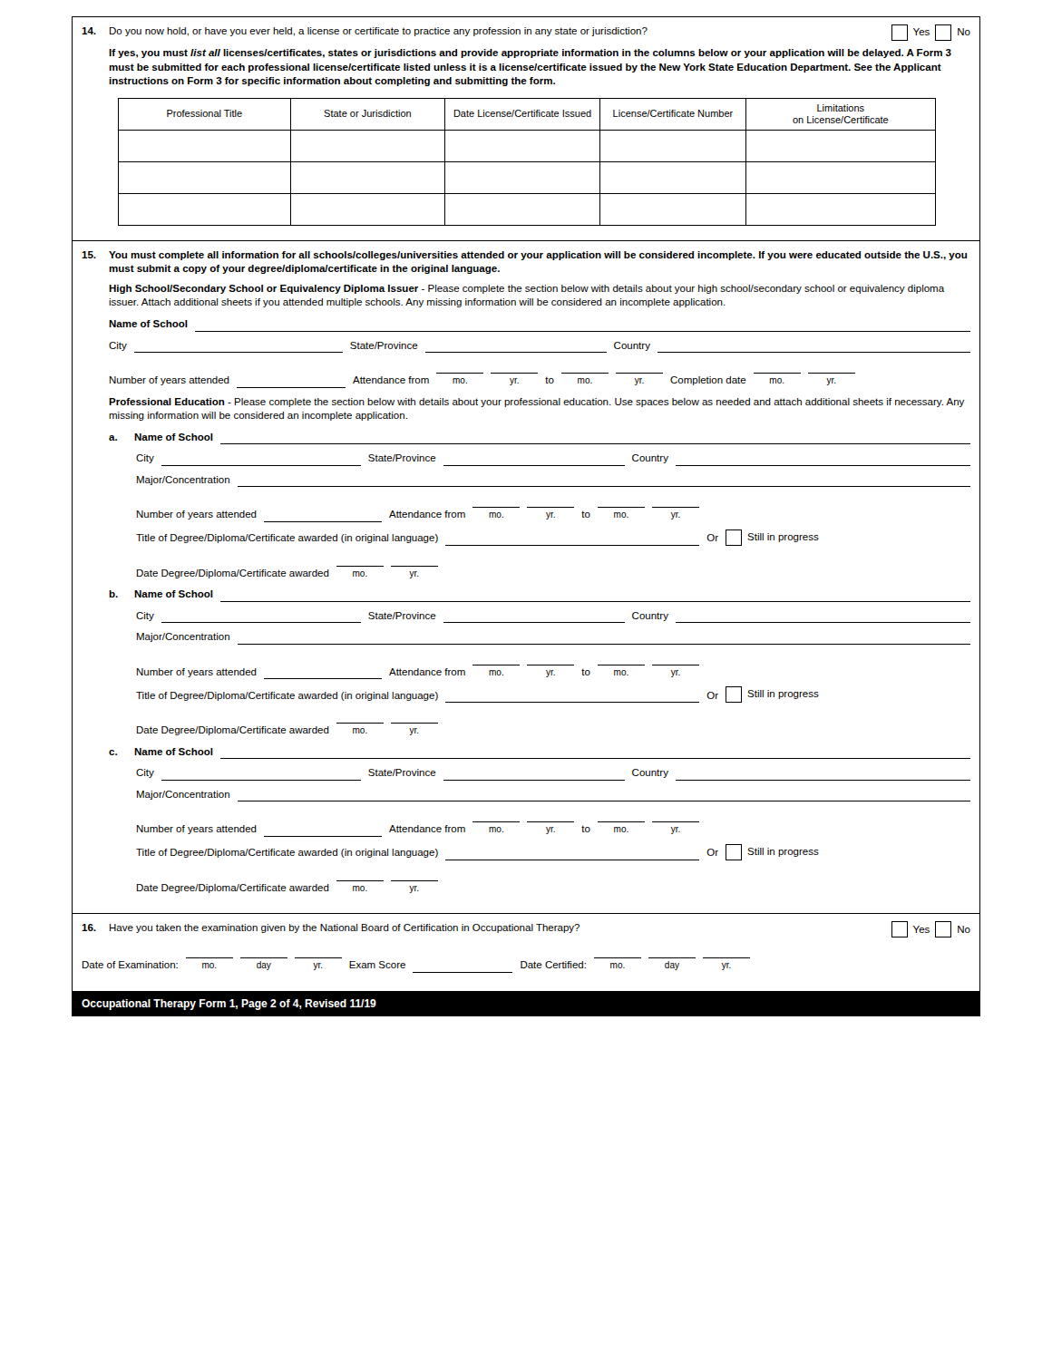14.
Do you now hold, or have you ever held, a license or certificate to practice any profession in any state or jurisdiction?
Yes No
If yes, you must list all licenses/certificates, states or jurisdictions and provide appropriate information in the columns below or your application will be delayed. A Form 3 must be submitted for each professional license/certificate listed unless it is a license/certificate issued by the New York State Education Department. See the Applicant instructions on Form 3 for specific information about completing and submitting the form.
| Professional Title | State or Jurisdiction | Date License/Certificate Issued | License/Certificate Number | Limitations on License/Certificate |
| --- | --- | --- | --- | --- |
15.
You must complete all information for all schools/colleges/universities attended or your application will be considered incomplete. If you were educated outside the U.S., you must submit a copy of your degree/diploma/certificate in the original language.
High School/Secondary School or Equivalency Diploma Issuer - Please complete the section below with details about your high school/secondary school or equivalency diploma issuer. Attach additional sheets if you attended multiple schools. Any missing information will be considered an incomplete application.
Name of School
City State/Province Country
Number of years attended Attendance from mo. yr. to mo. yr. Completion date mo. yr.
Professional Education - Please complete the section below with details about your professional education. Use spaces below as needed and attach additional sheets if necessary. Any missing information will be considered an incomplete application.
a. Name of School
City State/Province Country
Major/Concentration
Number of years attended Attendance from mo. yr. to mo. yr.
Title of Degree/Diploma/Certificate awarded (in original language) Or Still in progress
Date Degree/Diploma/Certificate awarded mo. yr.
b. Name of School
City State/Province Country
Major/Concentration
Number of years attended Attendance from mo. yr. to mo. yr.
Title of Degree/Diploma/Certificate awarded (in original language) Or Still in progress
Date Degree/Diploma/Certificate awarded mo. yr.
c. Name of School
City State/Province Country
Major/Concentration
Number of years attended Attendance from mo. yr. to mo. yr.
Title of Degree/Diploma/Certificate awarded (in original language) Or Still in progress
Date Degree/Diploma/Certificate awarded mo. yr.
16.
Have you taken the examination given by the National Board of Certification in Occupational Therapy?
Yes No
Date of Examination: mo. day yr. Exam Score Date Certified: mo. day yr.
Occupational Therapy Form 1, Page 2 of 4, Revised 11/19